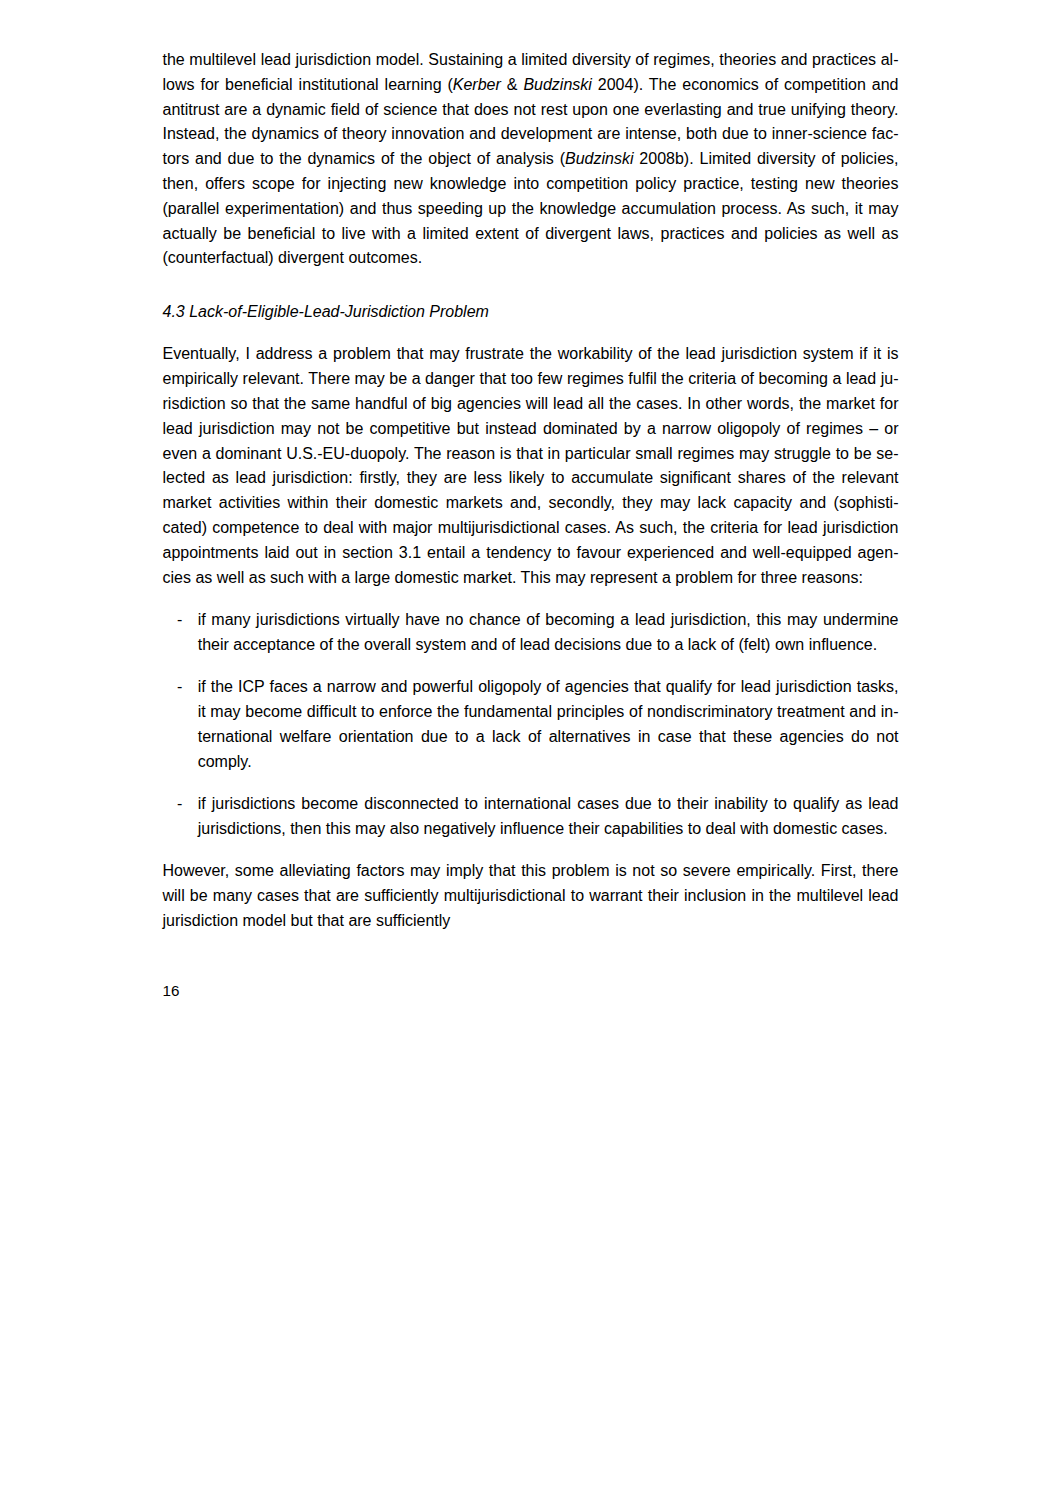the multilevel lead jurisdiction model. Sustaining a limited diversity of regimes, theories and practices allows for beneficial institutional learning (Kerber & Budzinski 2004). The economics of competition and antitrust are a dynamic field of science that does not rest upon one everlasting and true unifying theory. Instead, the dynamics of theory innovation and development are intense, both due to inner-science factors and due to the dynamics of the object of analysis (Budzinski 2008b). Limited diversity of policies, then, offers scope for injecting new knowledge into competition policy practice, testing new theories (parallel experimentation) and thus speeding up the knowledge accumulation process. As such, it may actually be beneficial to live with a limited extent of divergent laws, practices and policies as well as (counterfactual) divergent outcomes.
4.3 Lack-of-Eligible-Lead-Jurisdiction Problem
Eventually, I address a problem that may frustrate the workability of the lead jurisdiction system if it is empirically relevant. There may be a danger that too few regimes fulfil the criteria of becoming a lead jurisdiction so that the same handful of big agencies will lead all the cases. In other words, the market for lead jurisdiction may not be competitive but instead dominated by a narrow oligopoly of regimes – or even a dominant U.S.-EU-duopoly. The reason is that in particular small regimes may struggle to be selected as lead jurisdiction: firstly, they are less likely to accumulate significant shares of the relevant market activities within their domestic markets and, secondly, they may lack capacity and (sophisticated) competence to deal with major multijurisdictional cases. As such, the criteria for lead jurisdiction appointments laid out in section 3.1 entail a tendency to favour experienced and well-equipped agencies as well as such with a large domestic market. This may represent a problem for three reasons:
if many jurisdictions virtually have no chance of becoming a lead jurisdiction, this may undermine their acceptance of the overall system and of lead decisions due to a lack of (felt) own influence.
if the ICP faces a narrow and powerful oligopoly of agencies that qualify for lead jurisdiction tasks, it may become difficult to enforce the fundamental principles of nondiscriminatory treatment and international welfare orientation due to a lack of alternatives in case that these agencies do not comply.
if jurisdictions become disconnected to international cases due to their inability to qualify as lead jurisdictions, then this may also negatively influence their capabilities to deal with domestic cases.
However, some alleviating factors may imply that this problem is not so severe empirically. First, there will be many cases that are sufficiently multijurisdictional to warrant their inclusion in the multilevel lead jurisdiction model but that are sufficiently
16